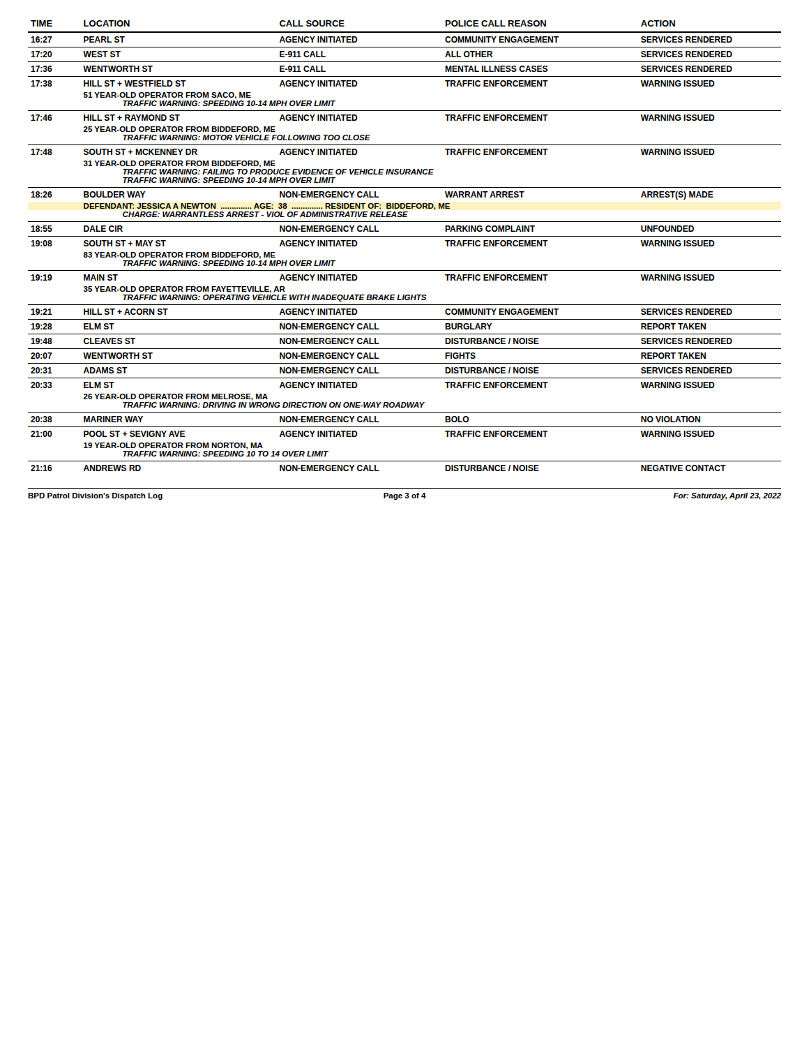| TIME | LOCATION | CALL SOURCE | POLICE CALL REASON | ACTION |
| --- | --- | --- | --- | --- |
| 16:27 | PEARL ST | AGENCY INITIATED | COMMUNITY ENGAGEMENT | SERVICES RENDERED |
| 17:20 | WEST ST | E-911 CALL | ALL OTHER | SERVICES RENDERED |
| 17:36 | WENTWORTH ST | E-911 CALL | MENTAL ILLNESS CASES | SERVICES RENDERED |
| 17:38 | HILL ST + WESTFIELD ST | AGENCY INITIATED | TRAFFIC ENFORCEMENT | WARNING ISSUED |
| | 51 YEAR-OLD OPERATOR FROM SACO, ME |
| | TRAFFIC WARNING: SPEEDING 10-14 MPH OVER LIMIT |
| 17:46 | HILL ST + RAYMOND ST | AGENCY INITIATED | TRAFFIC ENFORCEMENT | WARNING ISSUED |
| | 25 YEAR-OLD OPERATOR FROM BIDDEFORD, ME |
| | TRAFFIC WARNING: MOTOR VEHICLE FOLLOWING TOO CLOSE |
| 17:48 | SOUTH ST + MCKENNEY DR | AGENCY INITIATED | TRAFFIC ENFORCEMENT | WARNING ISSUED |
| | 31 YEAR-OLD OPERATOR FROM BIDDEFORD, ME |
| | TRAFFIC WARNING: FAILING TO PRODUCE EVIDENCE OF VEHICLE INSURANCE |
| | TRAFFIC WARNING: SPEEDING 10-14 MPH OVER LIMIT |
| 18:26 | BOULDER WAY | NON-EMERGENCY CALL | WARRANT ARREST | ARREST(S) MADE |
| | DEFENDANT: JESSICA A NEWTON .............. AGE: 38 .............. RESIDENT OF: BIDDEFORD, ME |
| | CHARGE: WARRANTLESS ARREST - VIOL OF ADMINISTRATIVE RELEASE |
| 18:55 | DALE CIR | NON-EMERGENCY CALL | PARKING COMPLAINT | UNFOUNDED |
| 19:08 | SOUTH ST + MAY ST | AGENCY INITIATED | TRAFFIC ENFORCEMENT | WARNING ISSUED |
| | 83 YEAR-OLD OPERATOR FROM BIDDEFORD, ME |
| | TRAFFIC WARNING: SPEEDING 10-14 MPH OVER LIMIT |
| 19:19 | MAIN ST | AGENCY INITIATED | TRAFFIC ENFORCEMENT | WARNING ISSUED |
| | 35 YEAR-OLD OPERATOR FROM FAYETTEVILLE, AR |
| | TRAFFIC WARNING: OPERATING VEHICLE WITH INADEQUATE BRAKE LIGHTS |
| 19:21 | HILL ST + ACORN ST | AGENCY INITIATED | COMMUNITY ENGAGEMENT | SERVICES RENDERED |
| 19:28 | ELM ST | NON-EMERGENCY CALL | BURGLARY | REPORT TAKEN |
| 19:48 | CLEAVES ST | NON-EMERGENCY CALL | DISTURBANCE / NOISE | SERVICES RENDERED |
| 20:07 | WENTWORTH ST | NON-EMERGENCY CALL | FIGHTS | REPORT TAKEN |
| 20:31 | ADAMS ST | NON-EMERGENCY CALL | DISTURBANCE / NOISE | SERVICES RENDERED |
| 20:33 | ELM ST | AGENCY INITIATED | TRAFFIC ENFORCEMENT | WARNING ISSUED |
| | 26 YEAR-OLD OPERATOR FROM MELROSE, MA |
| | TRAFFIC WARNING: DRIVING IN WRONG DIRECTION ON ONE-WAY ROADWAY |
| 20:38 | MARINER WAY | NON-EMERGENCY CALL | BOLO | NO VIOLATION |
| 21:00 | POOL ST + SEVIGNY AVE | AGENCY INITIATED | TRAFFIC ENFORCEMENT | WARNING ISSUED |
| | 19 YEAR-OLD OPERATOR FROM NORTON, MA |
| | TRAFFIC WARNING: SPEEDING 10 TO 14 OVER LIMIT |
| 21:16 | ANDREWS RD | NON-EMERGENCY CALL | DISTURBANCE / NOISE | NEGATIVE CONTACT |
BPD Patrol Division's Dispatch Log
Page 3 of 4
For: Saturday, April 23, 2022